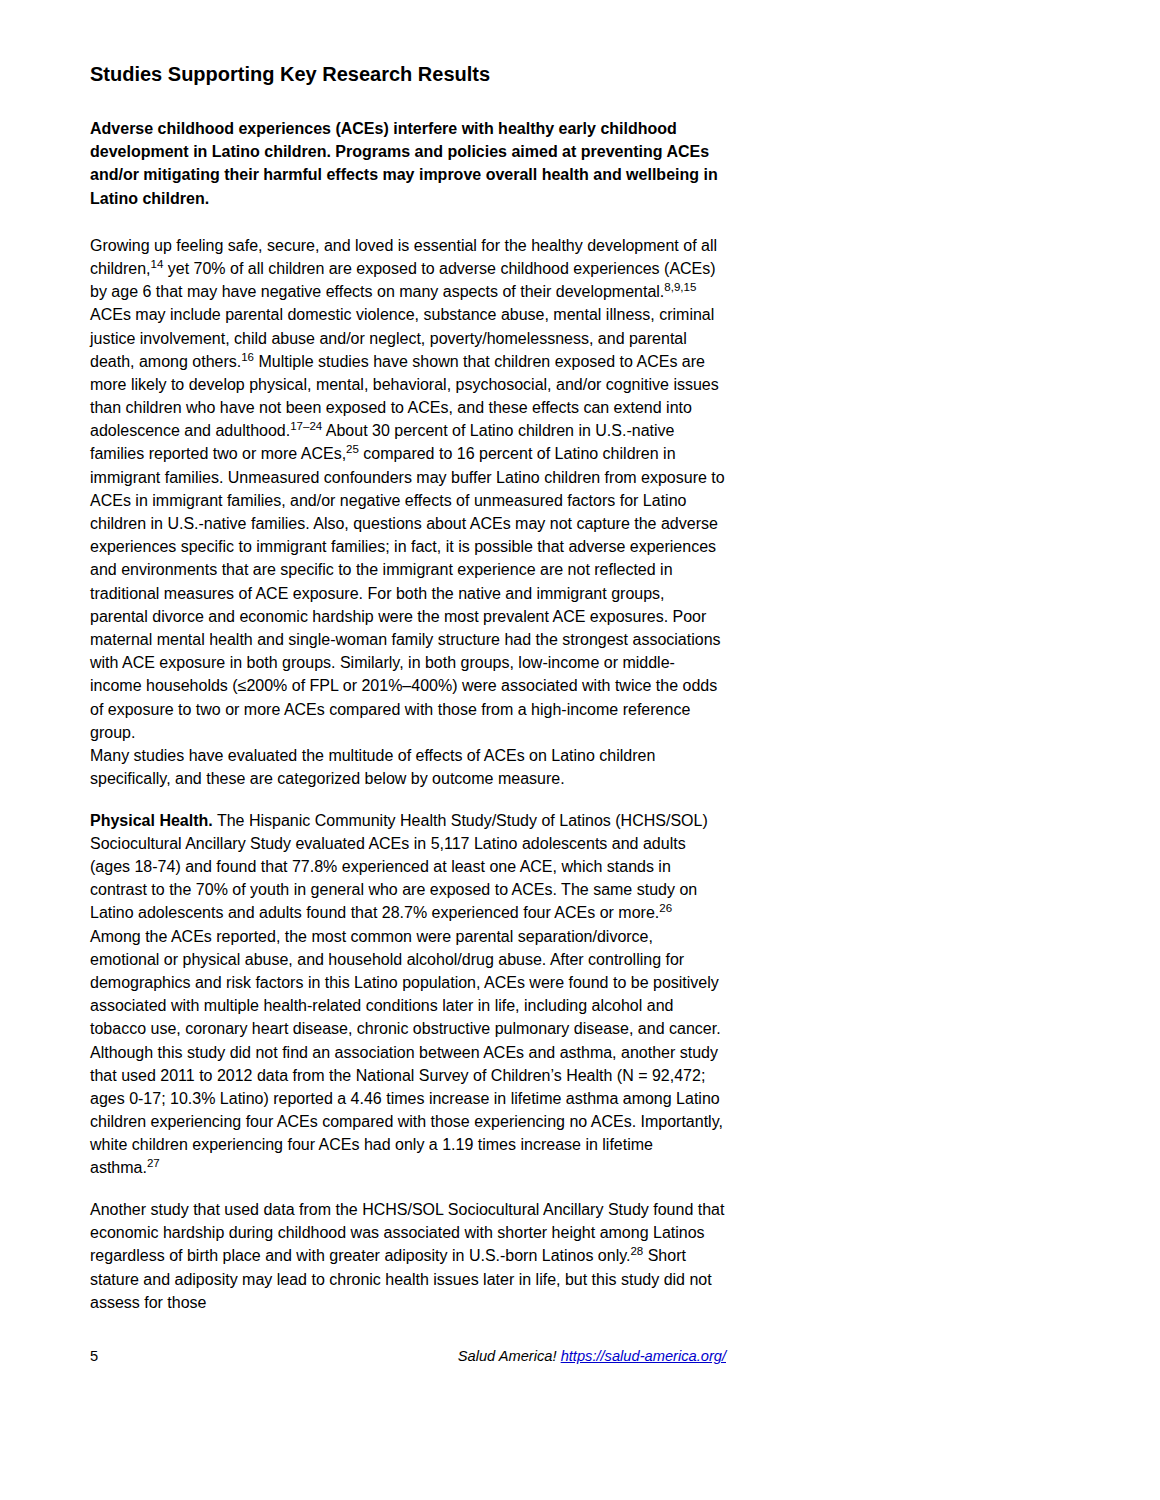Studies Supporting Key Research Results
Adverse childhood experiences (ACEs) interfere with healthy early childhood development in Latino children. Programs and policies aimed at preventing ACEs and/or mitigating their harmful effects may improve overall health and wellbeing in Latino children.
Growing up feeling safe, secure, and loved is essential for the healthy development of all children,14 yet 70% of all children are exposed to adverse childhood experiences (ACEs) by age 6 that may have negative effects on many aspects of their developmental.8,9,15 ACEs may include parental domestic violence, substance abuse, mental illness, criminal justice involvement, child abuse and/or neglect, poverty/homelessness, and parental death, among others.16 Multiple studies have shown that children exposed to ACEs are more likely to develop physical, mental, behavioral, psychosocial, and/or cognitive issues than children who have not been exposed to ACEs, and these effects can extend into adolescence and adulthood.17–24 About 30 percent of Latino children in U.S.-native families reported two or more ACEs,25 compared to 16 percent of Latino children in immigrant families. Unmeasured confounders may buffer Latino children from exposure to ACEs in immigrant families, and/or negative effects of unmeasured factors for Latino children in U.S.-native families. Also, questions about ACEs may not capture the adverse experiences specific to immigrant families; in fact, it is possible that adverse experiences and environments that are specific to the immigrant experience are not reflected in traditional measures of ACE exposure. For both the native and immigrant groups, parental divorce and economic hardship were the most prevalent ACE exposures. Poor maternal mental health and single-woman family structure had the strongest associations with ACE exposure in both groups. Similarly, in both groups, low-income or middle-income households (≤200% of FPL or 201%–400%) were associated with twice the odds of exposure to two or more ACEs compared with those from a high-income reference group.
Many studies have evaluated the multitude of effects of ACEs on Latino children specifically, and these are categorized below by outcome measure.
Physical Health. The Hispanic Community Health Study/Study of Latinos (HCHS/SOL) Sociocultural Ancillary Study evaluated ACEs in 5,117 Latino adolescents and adults (ages 18-74) and found that 77.8% experienced at least one ACE, which stands in contrast to the 70% of youth in general who are exposed to ACEs. The same study on Latino adolescents and adults found that 28.7% experienced four ACEs or more.26 Among the ACEs reported, the most common were parental separation/divorce, emotional or physical abuse, and household alcohol/drug abuse. After controlling for demographics and risk factors in this Latino population, ACEs were found to be positively associated with multiple health-related conditions later in life, including alcohol and tobacco use, coronary heart disease, chronic obstructive pulmonary disease, and cancer. Although this study did not find an association between ACEs and asthma, another study that used 2011 to 2012 data from the National Survey of Children’s Health (N = 92,472; ages 0-17; 10.3% Latino) reported a 4.46 times increase in lifetime asthma among Latino children experiencing four ACEs compared with those experiencing no ACEs. Importantly, white children experiencing four ACEs had only a 1.19 times increase in lifetime asthma.27
Another study that used data from the HCHS/SOL Sociocultural Ancillary Study found that economic hardship during childhood was associated with shorter height among Latinos regardless of birth place and with greater adiposity in U.S.-born Latinos only.28 Short stature and adiposity may lead to chronic health issues later in life, but this study did not assess for those
5 Salud America! https://salud-america.org/